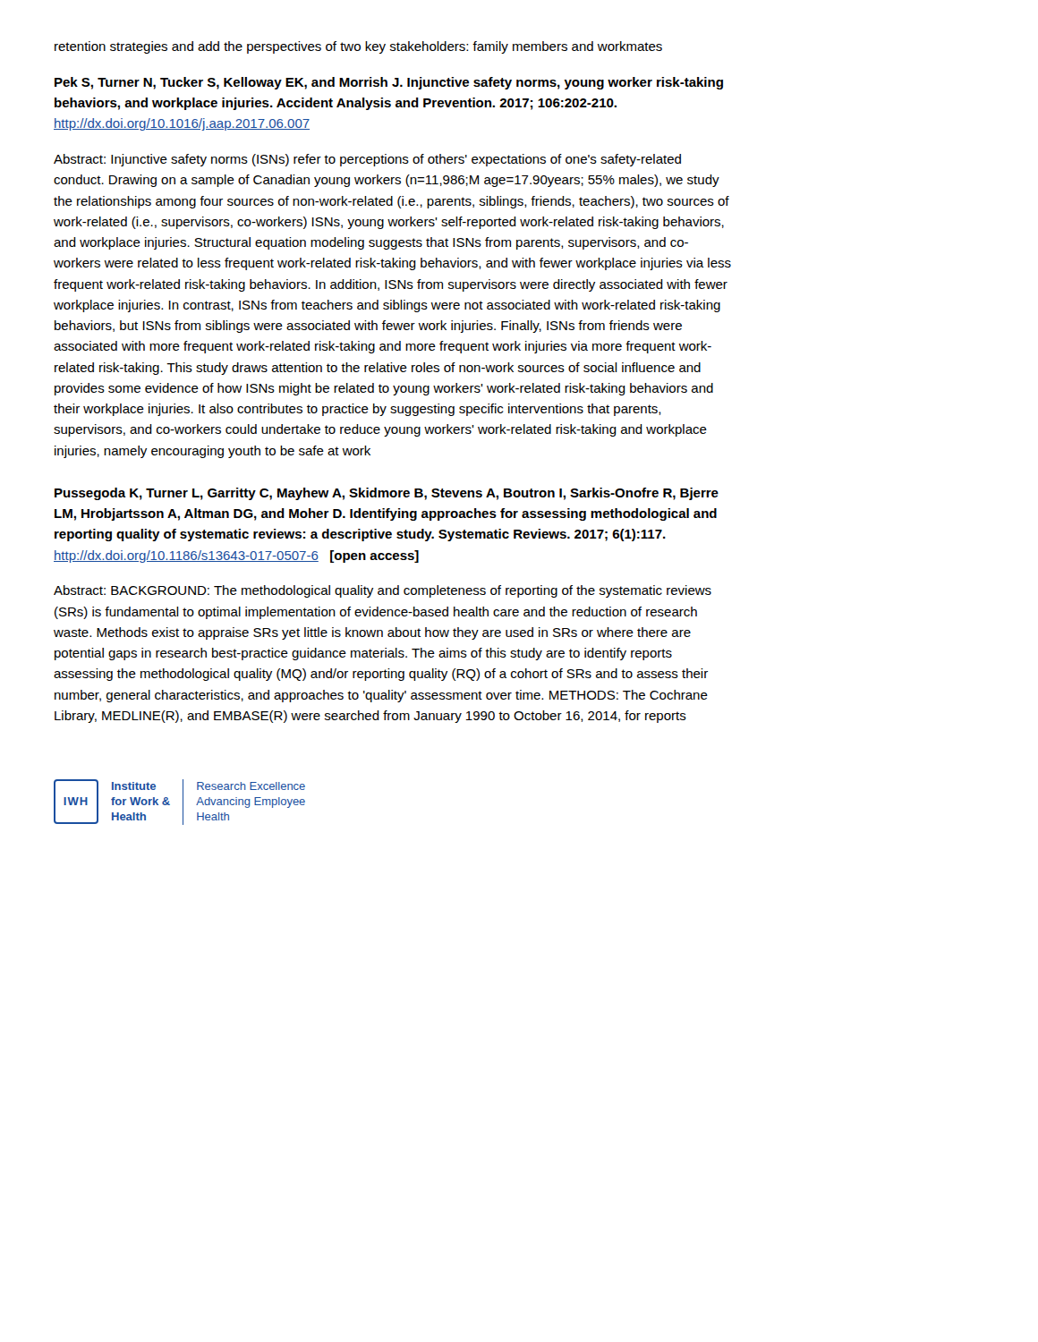retention strategies and add the perspectives of two key stakeholders: family members and workmates
Pek S, Turner N, Tucker S, Kelloway EK, and Morrish J. Injunctive safety norms, young worker risk-taking behaviors, and workplace injuries. Accident Analysis and Prevention. 2017; 106:202-210.
http://dx.doi.org/10.1016/j.aap.2017.06.007
Abstract: Injunctive safety norms (ISNs) refer to perceptions of others' expectations of one's safety-related conduct. Drawing on a sample of Canadian young workers (n=11,986;M age=17.90years; 55% males), we study the relationships among four sources of non-work-related (i.e., parents, siblings, friends, teachers), two sources of work-related (i.e., supervisors, co-workers) ISNs, young workers' self-reported work-related risk-taking behaviors, and workplace injuries. Structural equation modeling suggests that ISNs from parents, supervisors, and co-workers were related to less frequent work-related risk-taking behaviors, and with fewer workplace injuries via less frequent work-related risk-taking behaviors. In addition, ISNs from supervisors were directly associated with fewer workplace injuries. In contrast, ISNs from teachers and siblings were not associated with work-related risk-taking behaviors, but ISNs from siblings were associated with fewer work injuries. Finally, ISNs from friends were associated with more frequent work-related risk-taking and more frequent work injuries via more frequent work-related risk-taking. This study draws attention to the relative roles of non-work sources of social influence and provides some evidence of how ISNs might be related to young workers' work-related risk-taking behaviors and their workplace injuries. It also contributes to practice by suggesting specific interventions that parents, supervisors, and co-workers could undertake to reduce young workers' work-related risk-taking and workplace injuries, namely encouraging youth to be safe at work
Pussegoda K, Turner L, Garritty C, Mayhew A, Skidmore B, Stevens A, Boutron I, Sarkis-Onofre R, Bjerre LM, Hrobjartsson A, Altman DG, and Moher D. Identifying approaches for assessing methodological and reporting quality of systematic reviews: a descriptive study. Systematic Reviews. 2017; 6(1):117.
http://dx.doi.org/10.1186/s13643-017-0507-6 [open access]
Abstract: BACKGROUND: The methodological quality and completeness of reporting of the systematic reviews (SRs) is fundamental to optimal implementation of evidence-based health care and the reduction of research waste. Methods exist to appraise SRs yet little is known about how they are used in SRs or where there are potential gaps in research best-practice guidance materials. The aims of this study are to identify reports assessing the methodological quality (MQ) and/or reporting quality (RQ) of a cohort of SRs and to assess their number, general characteristics, and approaches to 'quality' assessment over time. METHODS: The Cochrane Library, MEDLINE(R), and EMBASE(R) were searched from January 1990 to October 16, 2014, for reports
IWH
Institute
for Work &
Health
Research Excellence
Advancing Employee
Health